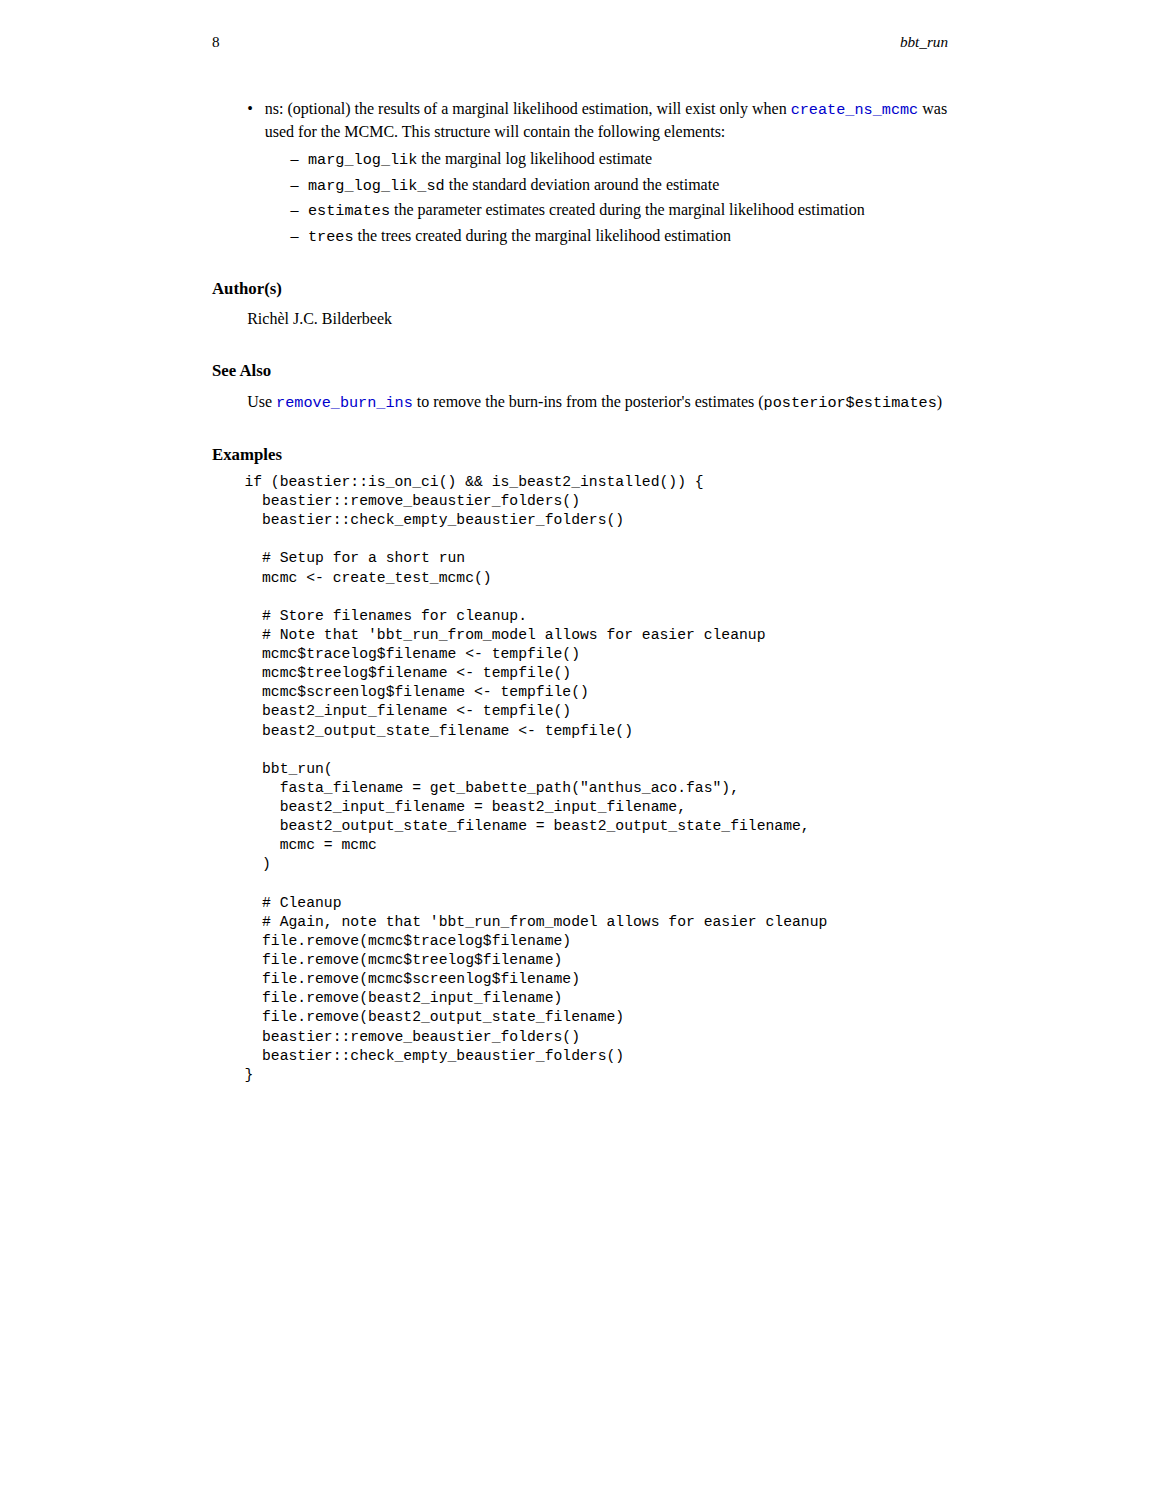8 bbt_run
ns: (optional) the results of a marginal likelihood estimation, will exist only when create_ns_mcmc was used for the MCMC. This structure will contain the following elements:
marg_log_lik the marginal log likelihood estimate
marg_log_lik_sd the standard deviation around the estimate
estimates the parameter estimates created during the marginal likelihood estimation
trees the trees created during the marginal likelihood estimation
Author(s)
Richèl J.C. Bilderbeek
See Also
Use remove_burn_ins to remove the burn-ins from the posterior's estimates (posterior$estimates)
Examples
if (beastier::is_on_ci() && is_beast2_installed()) {
  beastier::remove_beaustier_folders()
  beastier::check_empty_beaustier_folders()

  # Setup for a short run
  mcmc <- create_test_mcmc()

  # Store filenames for cleanup.
  # Note that 'bbt_run_from_model allows for easier cleanup
  mcmc$tracelog$filename <- tempfile()
  mcmc$treelog$filename <- tempfile()
  mcmc$screenlog$filename <- tempfile()
  beast2_input_filename <- tempfile()
  beast2_output_state_filename <- tempfile()

  bbt_run(
    fasta_filename = get_babette_path("anthus_aco.fas"),
    beast2_input_filename = beast2_input_filename,
    beast2_output_state_filename = beast2_output_state_filename,
    mcmc = mcmc
  )

  # Cleanup
  # Again, note that 'bbt_run_from_model allows for easier cleanup
  file.remove(mcmc$tracelog$filename)
  file.remove(mcmc$treelog$filename)
  file.remove(mcmc$screenlog$filename)
  file.remove(beast2_input_filename)
  file.remove(beast2_output_state_filename)
  beastier::remove_beaustier_folders()
  beastier::check_empty_beaustier_folders()
}